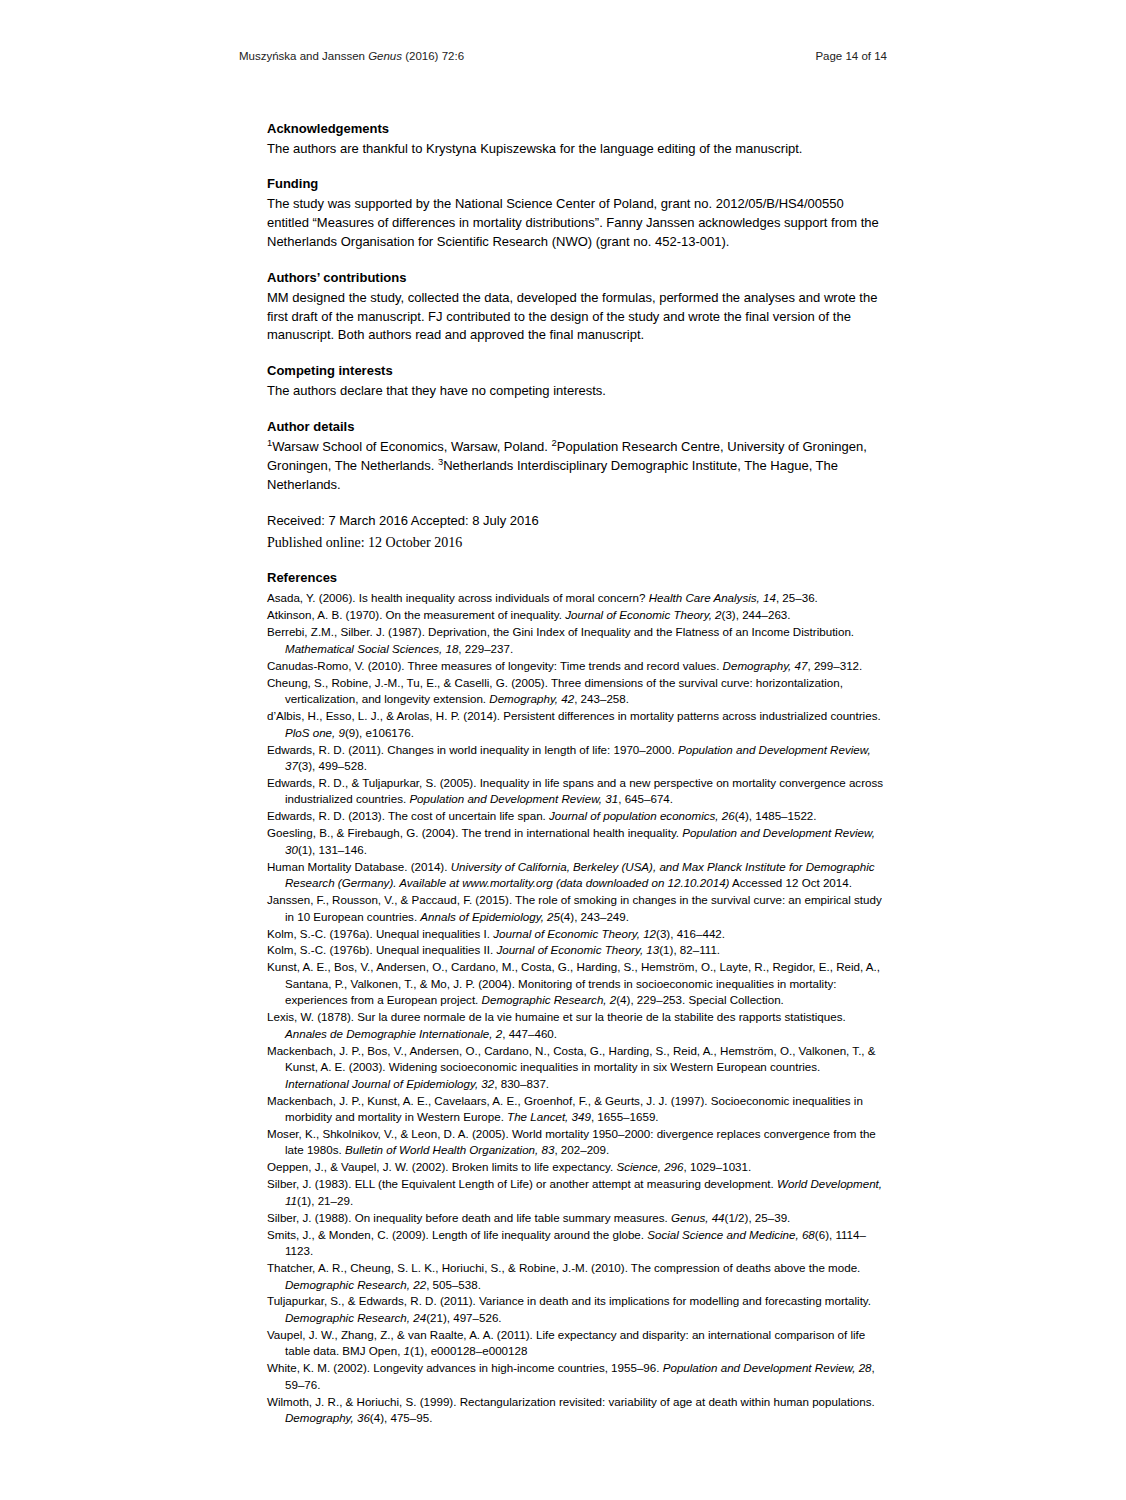Muszyńska and Janssen Genus (2016) 72:6
Page 14 of 14
Acknowledgements
The authors are thankful to Krystyna Kupiszewska for the language editing of the manuscript.
Funding
The study was supported by the National Science Center of Poland, grant no. 2012/05/B/HS4/00550 entitled “Measures of differences in mortality distributions”. Fanny Janssen acknowledges support from the Netherlands Organisation for Scientific Research (NWO) (grant no. 452-13-001).
Authors’ contributions
MM designed the study, collected the data, developed the formulas, performed the analyses and wrote the first draft of the manuscript. FJ contributed to the design of the study and wrote the final version of the manuscript. Both authors read and approved the final manuscript.
Competing interests
The authors declare that they have no competing interests.
Author details
1Warsaw School of Economics, Warsaw, Poland. 2Population Research Centre, University of Groningen, Groningen, The Netherlands. 3Netherlands Interdisciplinary Demographic Institute, The Hague, The Netherlands.
Received: 7 March 2016 Accepted: 8 July 2016
Published online: 12 October 2016
References
Asada, Y. (2006). Is health inequality across individuals of moral concern? Health Care Analysis, 14, 25–36.
Atkinson, A. B. (1970). On the measurement of inequality. Journal of Economic Theory, 2(3), 244–263.
Berrebi, Z.M., Silber. J. (1987). Deprivation, the Gini Index of Inequality and the Flatness of an Income Distribution. Mathematical Social Sciences, 18, 229–237.
Canudas-Romo, V. (2010). Three measures of longevity: Time trends and record values. Demography, 47, 299–312.
Cheung, S., Robine, J.-M., Tu, E., & Caselli, G. (2005). Three dimensions of the survival curve: horizontalization, verticalization, and longevity extension. Demography, 42, 243–258.
d’Albis, H., Esso, L. J., & Arolas, H. P. (2014). Persistent differences in mortality patterns across industrialized countries. PloS one, 9(9), e106176.
Edwards, R. D. (2011). Changes in world inequality in length of life: 1970–2000. Population and Development Review, 37(3), 499–528.
Edwards, R. D., & Tuljapurkar, S. (2005). Inequality in life spans and a new perspective on mortality convergence across industrialized countries. Population and Development Review, 31, 645–674.
Edwards, R. D. (2013). The cost of uncertain life span. Journal of population economics, 26(4), 1485–1522.
Goesling, B., & Firebaugh, G. (2004). The trend in international health inequality. Population and Development Review, 30(1), 131–146.
Human Mortality Database. (2014). University of California, Berkeley (USA), and Max Planck Institute for Demographic Research (Germany). Available at www.mortality.org (data downloaded on 12.10.2014) Accessed 12 Oct 2014.
Janssen, F., Rousson, V., & Paccaud, F. (2015). The role of smoking in changes in the survival curve: an empirical study in 10 European countries. Annals of Epidemiology, 25(4), 243–249.
Kolm, S.-C. (1976a). Unequal inequalities I. Journal of Economic Theory, 12(3), 416–442.
Kolm, S.-C. (1976b). Unequal inequalities II. Journal of Economic Theory, 13(1), 82–111.
Kunst, A. E., Bos, V., Andersen, O., Cardano, M., Costa, G., Harding, S., Hemström, O., Layte, R., Regidor, E., Reid, A., Santana, P., Valkonen, T., & Mo, J. P. (2004). Monitoring of trends in socioeconomic inequalities in mortality: experiences from a European project. Demographic Research, 2(4), 229–253. Special Collection.
Lexis, W. (1878). Sur la duree normale de la vie humaine et sur la theorie de la stabilite des rapports statistiques. Annales de Demographie Internationale, 2, 447–460.
Mackenbach, J. P., Bos, V., Andersen, O., Cardano, N., Costa, G., Harding, S., Reid, A., Hemström, O., Valkonen, T., & Kunst, A. E. (2003). Widening socioeconomic inequalities in mortality in six Western European countries. International Journal of Epidemiology, 32, 830–837.
Mackenbach, J. P., Kunst, A. E., Cavelaars, A. E., Groenhof, F., & Geurts, J. J. (1997). Socioeconomic inequalities in morbidity and mortality in Western Europe. The Lancet, 349, 1655–1659.
Moser, K., Shkolnikov, V., & Leon, D. A. (2005). World mortality 1950–2000: divergence replaces convergence from the late 1980s. Bulletin of World Health Organization, 83, 202–209.
Oeppen, J., & Vaupel, J. W. (2002). Broken limits to life expectancy. Science, 296, 1029–1031.
Silber, J. (1983). ELL (the Equivalent Length of Life) or another attempt at measuring development. World Development, 11(1), 21–29.
Silber, J. (1988). On inequality before death and life table summary measures. Genus, 44(1/2), 25–39.
Smits, J., & Monden, C. (2009). Length of life inequality around the globe. Social Science and Medicine, 68(6), 1114–1123.
Thatcher, A. R., Cheung, S. L. K., Horiuchi, S., & Robine, J.-M. (2010). The compression of deaths above the mode. Demographic Research, 22, 505–538.
Tuljapurkar, S., & Edwards, R. D. (2011). Variance in death and its implications for modelling and forecasting mortality. Demographic Research, 24(21), 497–526.
Vaupel, J. W., Zhang, Z., & van Raalte, A. A. (2011). Life expectancy and disparity: an international comparison of life table data. BMJ Open, 1(1), e000128–e000128
White, K. M. (2002). Longevity advances in high-income countries, 1955–96. Population and Development Review, 28, 59–76.
Wilmoth, J. R., & Horiuchi, S. (1999). Rectangularization revisited: variability of age at death within human populations. Demography, 36(4), 475–95.